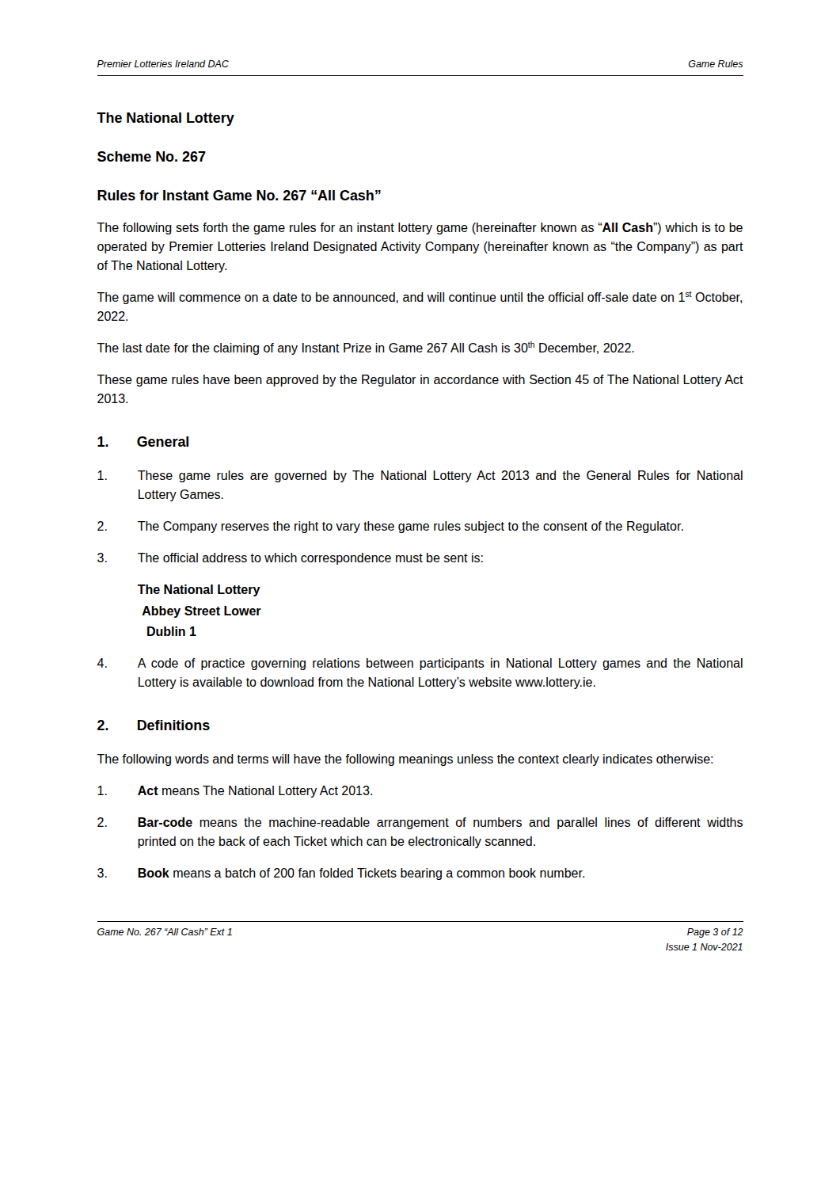Premier Lotteries Ireland DAC Game Rules
The National Lottery
Scheme No. 267
Rules for Instant Game No. 267 “All Cash”
The following sets forth the game rules for an instant lottery game (hereinafter known as “All Cash”) which is to be operated by Premier Lotteries Ireland Designated Activity Company (hereinafter known as “the Company”) as part of The National Lottery.
The game will commence on a date to be announced, and will continue until the official off-sale date on 1st October, 2022.
The last date for the claiming of any Instant Prize in Game 267 All Cash is 30th December, 2022.
These game rules have been approved by the Regulator in accordance with Section 45 of The National Lottery Act 2013.
1. General
These game rules are governed by The National Lottery Act 2013 and the General Rules for National Lottery Games.
The Company reserves the right to vary these game rules subject to the consent of the Regulator.
The official address to which correspondence must be sent is:
The National Lottery
Abbey Street Lower
Dublin 1
A code of practice governing relations between participants in National Lottery games and the National Lottery is available to download from the National Lottery’s website www.lottery.ie.
2. Definitions
The following words and terms will have the following meanings unless the context clearly indicates otherwise:
Act means The National Lottery Act 2013.
Bar-code means the machine-readable arrangement of numbers and parallel lines of different widths printed on the back of each Ticket which can be electronically scanned.
Book means a batch of 200 fan folded Tickets bearing a common book number.
Game No. 267 “All Cash” Ext 1 Page 3 of 12
Issue 1 Nov-2021